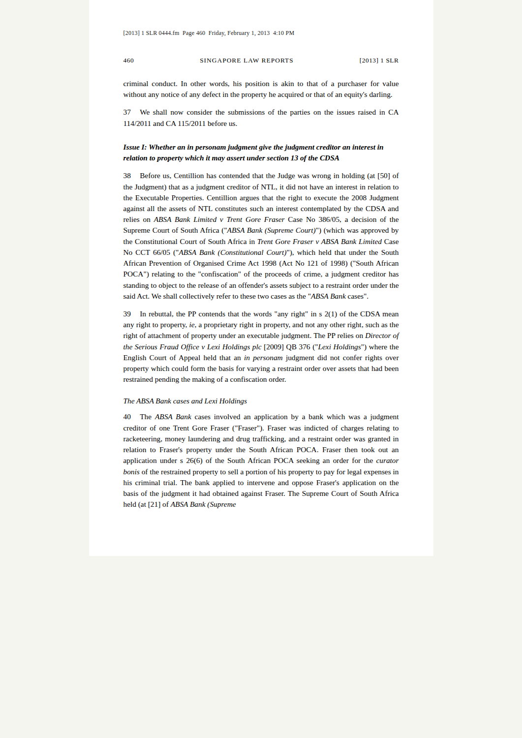[2013] 1 SLR 0444.fm Page 460 Friday, February 1, 2013 4:10 PM
460 Singapore Law Reports [2013] 1 SLR
criminal conduct. In other words, his position is akin to that of a purchaser for value without any notice of any defect in the property he acquired or that of an equity's darling.
37 We shall now consider the submissions of the parties on the issues raised in CA 114/2011 and CA 115/2011 before us.
Issue I: Whether an in personam judgment give the judgment creditor an interest in relation to property which it may assert under section 13 of the CDSA
38 Before us, Centillion has contended that the Judge was wrong in holding (at [50] of the Judgment) that as a judgment creditor of NTL, it did not have an interest in relation to the Executable Properties. Centillion argues that the right to execute the 2008 Judgment against all the assets of NTL constitutes such an interest contemplated by the CDSA and relies on ABSA Bank Limited v Trent Gore Fraser Case No 386/05, a decision of the Supreme Court of South Africa ("ABSA Bank (Supreme Court)") (which was approved by the Constitutional Court of South Africa in Trent Gore Fraser v ABSA Bank Limited Case No CCT 66/05 ("ABSA Bank (Constitutional Court)"), which held that under the South African Prevention of Organised Crime Act 1998 (Act No 121 of 1998) ("South African POCA") relating to the "confiscation" of the proceeds of crime, a judgment creditor has standing to object to the release of an offender's assets subject to a restraint order under the said Act. We shall collectively refer to these two cases as the "ABSA Bank cases".
39 In rebuttal, the PP contends that the words "any right" in s 2(1) of the CDSA mean any right to property, ie, a proprietary right in property, and not any other right, such as the right of attachment of property under an executable judgment. The PP relies on Director of the Serious Fraud Office v Lexi Holdings plc [2009] QB 376 ("Lexi Holdings") where the English Court of Appeal held that an in personam judgment did not confer rights over property which could form the basis for varying a restraint order over assets that had been restrained pending the making of a confiscation order.
The ABSA Bank cases and Lexi Holdings
40 The ABSA Bank cases involved an application by a bank which was a judgment creditor of one Trent Gore Fraser ("Fraser"). Fraser was indicted of charges relating to racketeering, money laundering and drug trafficking, and a restraint order was granted in relation to Fraser's property under the South African POCA. Fraser then took out an application under s 26(6) of the South African POCA seeking an order for the curator bonis of the restrained property to sell a portion of his property to pay for legal expenses in his criminal trial. The bank applied to intervene and oppose Fraser's application on the basis of the judgment it had obtained against Fraser. The Supreme Court of South Africa held (at [21] of ABSA Bank (Supreme